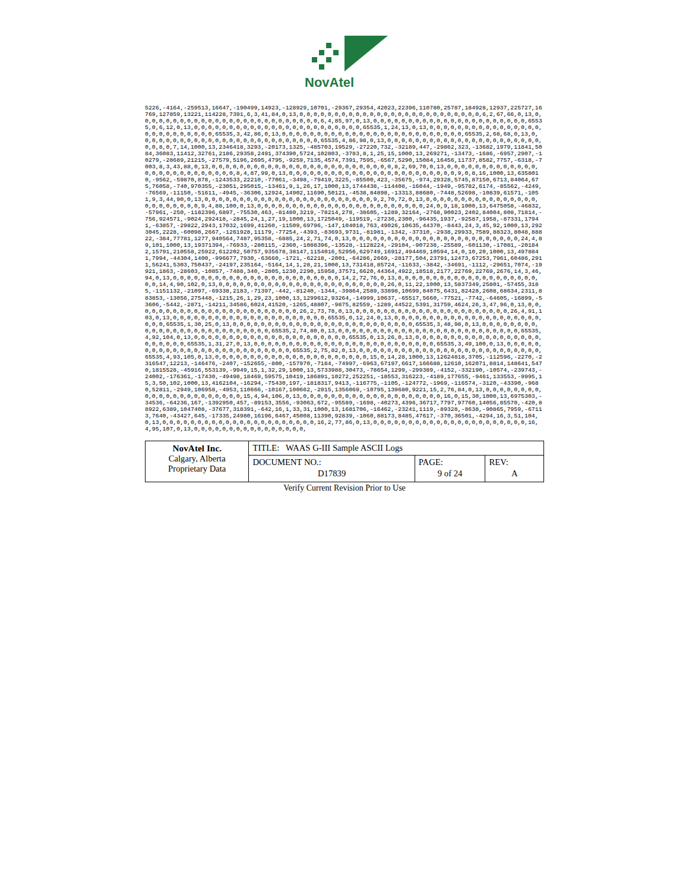NovAtel
5226,-4164,-259513,16647,-190499,14923,-128929,10701,-29367,29354,42023,22396,110780,25787,184928,12937,225727,16769,127859,13221,114228,7391,6,3,41,84,0,13,0,0,0,0,0,0,0,0,0,0,0,0,0,0,0,0,0,0,0,0,0,0,0,0,0,0,6,2,67,66,0,13,0,0,0,0,0,0,0,0,0,0,0,0,0,0,0,0,0,0,0,0,0,0,0,0,0,0,6,4,85,97,0,13,0,0,0,0,0,0,0,0,0,0,0,0,0,0,0,0,0,0,0,0,0,0,65535,0,6,12,0,13,0,0,0,0,0,0,0,0,0,0,0,0,0,0,0,0,0,0,0,0,0,0,0,0,65535,1,24,13,0,13,0,0,0,0,0,0,0,0,0,0,0,0,0,0,0,0,0,0,0,0,0,0,0,0,0,0,65535,3,42,86,0,13,0,0,0,0,0,0,0,0,0,0,0,0,0,0,0,0,0,0,0,0,0,0,0,0,0,0,65535,2,68,68,0,13,0,0,0,0,0,0,0,0,0,0,0,0,0,0,0,0,0,0,0,0,0,0,0,0,0,0,65535,4,86,98,0,13,0,0,0,0,0,0,0,0,0,0,0,0,0,0,0,0,0,0,0,0,0,0,0,0,8,0,7,14,1000,13,2346418,3293,-20173,1325,-485703,19529,-27220,732,-32189,447,-29862,323,-13682,1979,11841,5084,36083,11412,32761,2186,29358,2491,374390,5724,102803,-3783,8,1,25,15,1000,13,269271,-13473,-1686,-6957,2907,-10279,-28689,21215,-27579,5196,2695,4795,-9259,7135,4574,7391,7595,-6567,5290,15084,16456,11737,8582,7757,-6318,-7003,8,3,43,88,0,13,0,0,0,0,0,0,0,0,0,0,0,0,0,0,0,0,0,0,0,0,0,0,0,0,0,0,8,2,69,70,0,13,0,0,0,0,0,0,0,0,0,0,0,0,0,0,0,0,0,0,0,0,0,0,0,0,0,0,8,4,87,99,0,13,0,0,0,0,0,0,0,0,0,0,0,0,0,0,0,0,0,0,0,0,0,0,0,0,9,0,8,16,1000,13,6358010,-9562,-59870,878,-1243533,22210,-77061,-3498,-79419,3225,-85500,423,-35675,-974,29328,5745,87150,6713,84064,675,76058,-740,970355,-23051,295015,-13461,9,1,26,17,1000,13,1744438,-114408,-16044,-1949,-95782,6174,-85562,-4249,-76569,-11150,-51611,-4945,-36306,12924,14902,11690,50121,-4538,84898,-13313,88680,-7448,52698,-10839,61571,-1051,9,3,44,90,0,13,0,0,0,0,0,0,0,0,0,0,0,0,0,0,0,0,0,0,0,0,0,0,0,0,9,2,70,72,0,13,0,0,0,0,0,0,0,0,0,0,0,0,0,0,0,0,0,0,0,0,0,0,0,0,9,4,88,100,0,13,0,0,0,0,0,0,0,0,0,0,0,0,0,0,0,0,0,0,0,0,0,0,0,0,24,0,9,18,1000,13,6475058,-46832,-57961,-250,-1182396,6897,-75530,463,-81480,3219,-78214,278,-38605,-1289,32164,-2768,90023,2402,84004,808,71814,-756,924571,-9024,292418,-2845,24,1,27,19,1000,13,1725049,-119519,-27236,2300,-96435,1937,-92587,1958,-87331,17941,-63857,-29822,2943,17032,1699,41260,-11509,69796,-147,104018,763,49026,10635,44370,-8443,24,3,45,92,1000,13,2923045,2228,-60098,2667,-1261928,11179,-77254,-4393,-83693,9731,-81981,-1342,-37310,-2938,29933,7589,88323,8048,88822,-384,77781,1277,940564,7487,95358,-6885,24,2,71,74,0,13,0,0,0,0,0,0,0,0,0,0,0,0,0,0,0,0,0,0,0,0,0,0,0,0,24,4,89,101,1000,13,19371394,-76933,-280115,-2360,-1088396,-13528,-1128224,-29104,-907238,-25589,-601130,-17081,-201842,15791,210558,25922,612202,50757,935678,38147,1154016,52956,629749,16912,494469,10594,14,0,10,20,1000,13,4978841,7994,-44304,1400,-996677,7930,-63660,-1721,-62218,-2001,-64286,2669,-28177,504,23791,12473,67253,7961,60486,2911,56241,5303,750437,-24197,235164,-5164,14,1,28,21,1000,13,731418,85724,-11633,-3842,-34691,-1112,-29651,7074,-19921,1863,-28603,-10857,-7488,340,-2805,1230,2290,15958,37571,6620,44364,4922,18518,2177,22769,22769,2676,14,3,46,94,0,13,0,0,0,0,0,0,0,0,0,0,0,0,0,0,0,0,0,0,0,0,0,0,0,0,14,2,72,76,0,13,0,0,0,0,0,0,0,0,0,0,0,0,0,0,0,0,0,0,0,0,0,0,14,4,90,102,0,13,0,0,0,0,0,0,0,0,0,0,0,0,0,0,0,0,0,0,0,0,0,0,0,0,26,0,11,22,1000,13,5837349,25801,-57455,3185,-1151132,-21097,-69338,2183,-71397,-442,-81240,-1344,-39864,2589,33898,10699,84075,6431,82428,2608,68634,2311,883853,-13056,275448,-1215,26,1,29,23,1000,13,1299612,93264,-14999,10637,-65517,5660,-77521,-7742,-64605,-16899,-53606,-5442,-2871,-14211,34586,6024,41520,-1265,48807,-9875,82559,-1289,44522,5391,31759,4624,26,3,47,96,0,13,0,0,0,0,0,0,0,0,0,0,0,0,0,0,0,0,0,0,0,0,0,0,0,0,26,2,73,78,0,13,0,0,0,0,0,0,0,0,0,0,0,0,0,0,0,0,0,0,0,0,0,0,26,4,91,103,0,13,0,0,0,0,0,0,0,0,0,0,0,0,0,0,0,0,0,0,0,0,0,0,65535,0,12,24,0,13,0,0,0,0,0,0,0,0,0,0,0,0,0,0,0,0,0,0,0,0,0,0,0,0,65535,1,30,25,0,13,0,0,0,0,0,0,0,0,0,0,0,0,0,0,0,0,0,0,0,0,0,0,0,0,0,0,65535,3,48,98,0,13,0,0,0,0,0,0,0,0,0,0,0,0,0,0,0,0,0,0,0,0,0,0,0,0,0,0,65535,2,74,80,0,13,0,0,0,0,0,0,0,0,0,0,0,0,0,0,0,0,0,0,0,0,0,0,0,0,0,0,65535,4,92,104,0,13,0,0,0,0,0,0,0,0,0,0,0,0,0,0,0,0,0,0,0,0,0,0,65535,0,13,26,0,13,0,0,0,0,0,0,0,0,0,0,0,0,0,0,0,0,0,0,0,0,0,0,0,0,65535,1,31,27,0,13,0,0,0,0,0,0,0,0,0,0,0,0,0,0,0,0,0,0,0,0,0,0,0,0,0,0,65535,3,49,100,0,13,0,0,0,0,0,0,0,0,0,0,0,0,0,0,0,0,0,0,0,0,0,0,0,0,0,0,65535,2,75,82,0,13,0,0,0,0,0,0,0,0,0,0,0,0,0,0,0,0,0,0,0,0,0,0,0,0,0,0,65535,4,93,105,0,13,0,0,0,0,0,0,0,0,0,0,0,0,0,0,0,0,0,0,0,0,0,0,15,0,14,28,1000,13,12624818,3705,-112596,-2270,-2316547,12213,-146476,-2407,-152655,-800,-157970,-7184,-74997,-6963,67197,6617,166688,12610,162071,8814,148641,5470,1815528,-45916,553139,-9949,15,1,32,29,1000,13,5733988,30473,-78654,1299,-299389,-4152,-332190,-10574,-239743,-24002,-176361,-17430,-49498,18469,59575,10419,186891,10272,252251,-18553,316223,-4189,177655,-9461,133553,-9995,15,3,50,102,1000,13,4162104,-16294,-75430,197,-1818317,9413,-116775,-1105,-124772,-1969,-116574,-3120,-43390,-9680,52811,-2949,106958,-4953,110666,-10167,100662,-2915,1356069,-10795,139680,9221,15,2,76,84,0,13,0,0,0,0,0,0,0,0,0,0,0,0,0,0,0,0,0,0,0,0,0,0,15,4,94,106,0,13,0,0,0,0,0,0,0,0,0,0,0,0,0,0,0,0,0,0,0,0,16,0,15,30,1000,13,6975303,-34536,-64236,167,-1392950,457,-89153,3556,-93063,672,-95589,-1698,-40273,4396,36717,7797,97760,14056,85570,-420,88922,6389,1047408,-37677,318391,-642,16,1,33,31,1000,13,1681706,-16462,-23241,1119,-89328,-8638,-90865,7959,-67113,7640,-43427,645,-17335,24980,16196,6467,45008,11390,92839,-1060,88173,8485,47617,-370,36501,-4294,16,3,51,104,0,13,0,0,0,0,0,0,0,0,0,0,0,0,0,0,0,0,0,0,0,0,0,0,16,2,77,86,0,13,0,0,0,0,0,0,0,0,0,0,0,0,0,0,0,0,0,0,0,0,0,0,16,4,95,107,0,13,0,0,0,0,0,0,0,0,0,0,0,0,0,0,0,0,
| NovAtel Inc. Calgary, Alberta Proprietary Data | TITLE: WAAS G-III Sample ASCII Logs |
| DOCUMENT NO.: D17839 | PAGE: 9 of 24 | REV: A |
Verify Current Revision Prior to Use